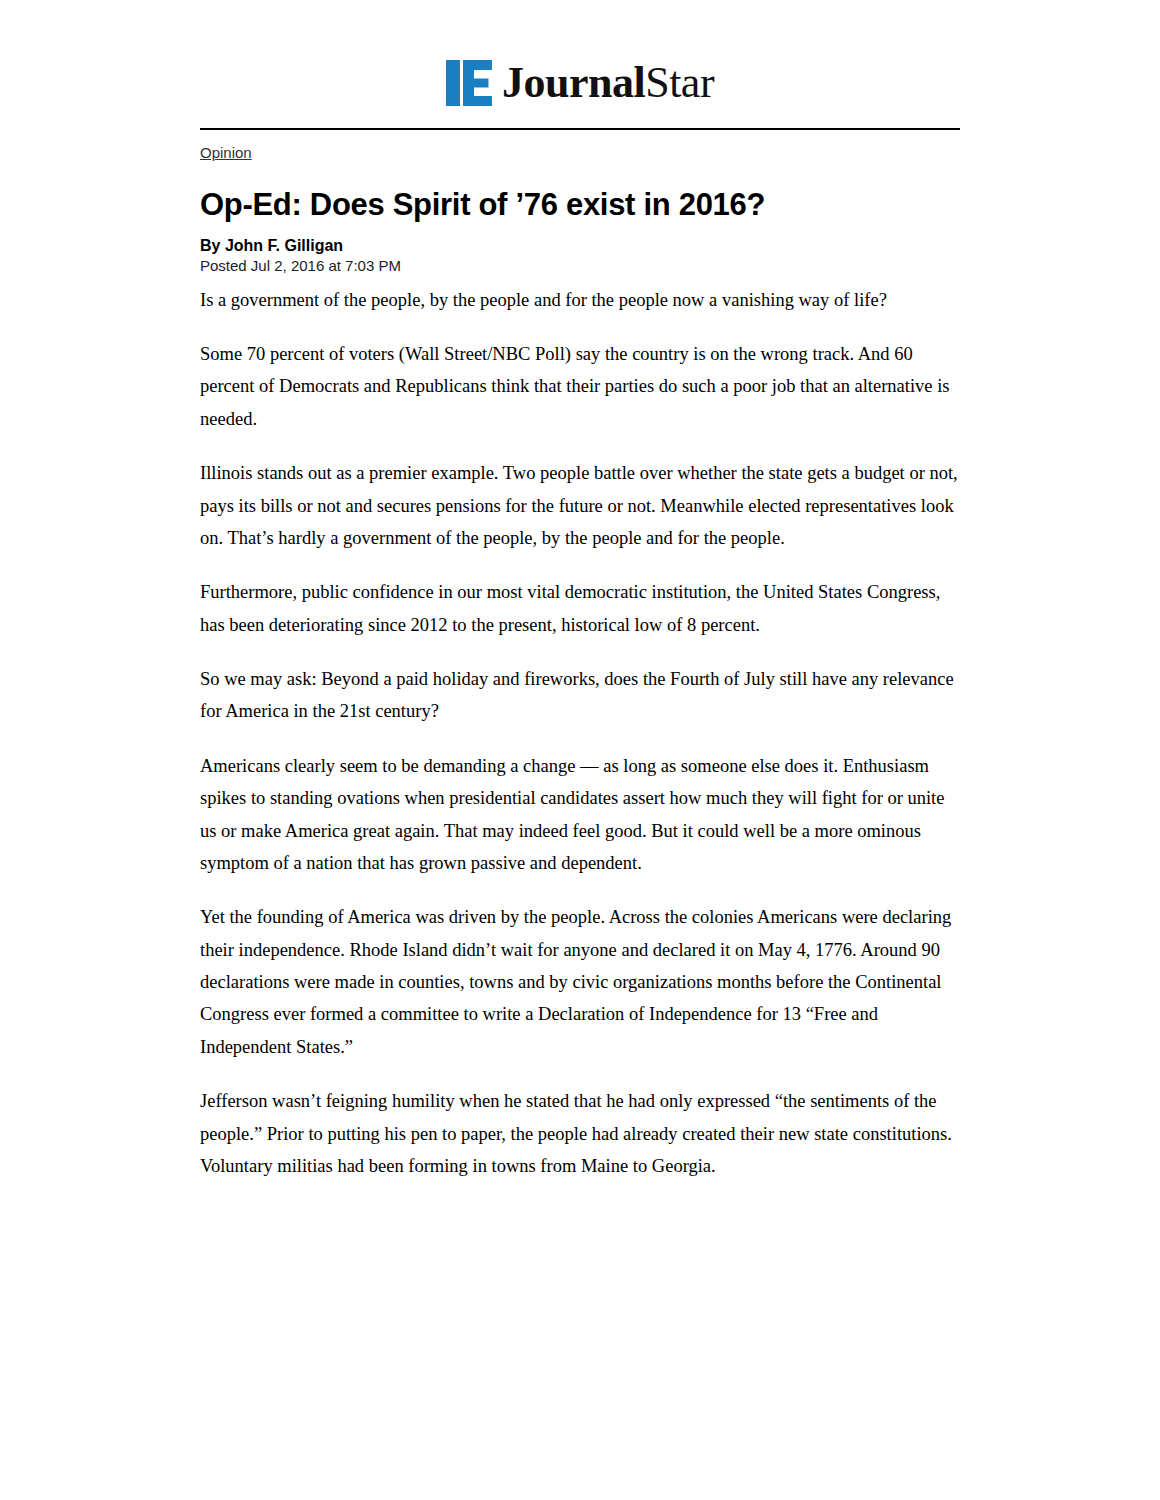JournalStar
Opinion
Op-Ed: Does Spirit of ’76 exist in 2016?
By John F. Gilligan
Posted Jul 2, 2016 at 7:03 PM
Is a government of the people, by the people and for the people now a vanishing way of life?
Some 70 percent of voters (Wall Street/NBC Poll) say the country is on the wrong track. And 60 percent of Democrats and Republicans think that their parties do such a poor job that an alternative is needed.
Illinois stands out as a premier example. Two people battle over whether the state gets a budget or not, pays its bills or not and secures pensions for the future or not. Meanwhile elected representatives look on. That’s hardly a government of the people, by the people and for the people.
Furthermore, public confidence in our most vital democratic institution, the United States Congress, has been deteriorating since 2012 to the present, historical low of 8 percent.
So we may ask: Beyond a paid holiday and fireworks, does the Fourth of July still have any relevance for America in the 21st century?
Americans clearly seem to be demanding a change — as long as someone else does it. Enthusiasm spikes to standing ovations when presidential candidates assert how much they will fight for or unite us or make America great again. That may indeed feel good. But it could well be a more ominous symptom of a nation that has grown passive and dependent.
Yet the founding of America was driven by the people. Across the colonies Americans were declaring their independence. Rhode Island didn’t wait for anyone and declared it on May 4, 1776. Around 90 declarations were made in counties, towns and by civic organizations months before the Continental Congress ever formed a committee to write a Declaration of Independence for 13 “Free and Independent States.”
Jefferson wasn’t feigning humility when he stated that he had only expressed “the sentiments of the people.” Prior to putting his pen to paper, the people had already created their new state constitutions. Voluntary militias had been forming in towns from Maine to Georgia.